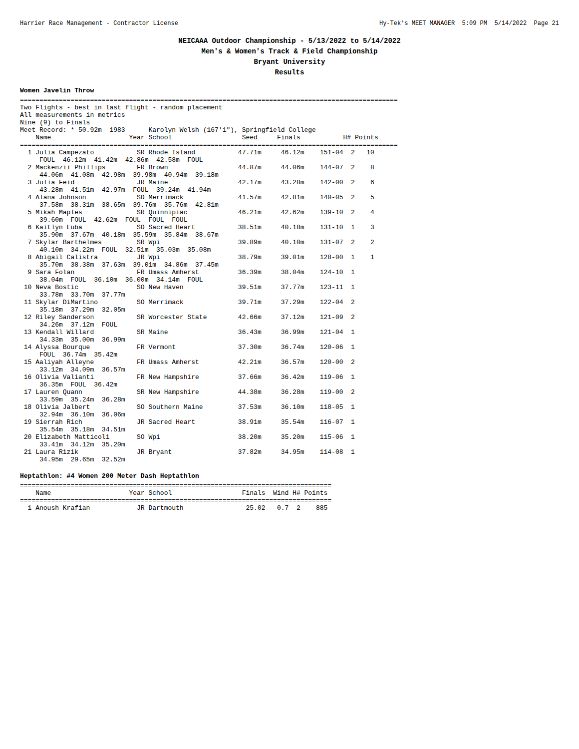Harrier Race Management - Contractor License Hy-Tek's MEET MANAGER 5:09 PM 5/14/2022 Page 21
NEICAAA Outdoor Championship - 5/13/2022 to 5/14/2022
Men's & Women's Track & Field Championship
Bryant University
Results
Women Javelin Throw
=================================================================================================
Two Flights - best in last flight - random placement
All measurements in metrics
Nine (9) to Finals
Meet Record: * 50.92m  1983      Karolyn Welsh (167'1"), Springfield College
    Name                    Year School                  Seed     Finals           H# Points
=================================================================================================
  1 Julia Campezato           SR Rhode Island           47.71m     46.12m    151-04  2   10
     FOUL  46.12m  41.42m  42.86m  42.58m  FOUL
  2 Mackenzii Phillips        FR Brown                  44.87m     44.06m    144-07  2    8
     44.06m  41.08m  42.98m  39.98m  40.94m  39.18m
  3 Julia Feid                JR Maine                  42.17m     43.28m    142-00  2    6
     43.28m  41.51m  42.97m  FOUL  39.24m  41.94m
  4 Alana Johnson             SO Merrimack              41.57m     42.81m    140-05  2    5
     37.58m  38.31m  38.65m  39.76m  35.76m  42.81m
  5 Mikah Maples              SR Quinnipiac             46.21m     42.62m    139-10  2    4
     39.60m  FOUL  42.62m  FOUL  FOUL  FOUL
  6 Kaitlyn Luba              SO Sacred Heart           38.51m     40.18m    131-10  1    3
     35.90m  37.67m  40.18m  35.59m  35.84m  38.67m
  7 Skylar Barthelmes         SR Wpi                    39.89m     40.10m    131-07  2    2
     40.10m  34.22m  FOUL  32.51m  35.03m  35.08m
  8 Abigail Calistra          JR Wpi                    38.79m     39.01m    128-00  1    1
     35.70m  38.38m  37.63m  39.01m  34.86m  37.45m
  9 Sara Folan                FR Umass Amherst          36.39m     38.04m    124-10  1
     38.04m  FOUL  36.10m  36.00m  34.14m  FOUL
 10 Neva Bostic               SO New Haven              39.51m     37.77m    123-11  1
     33.78m  33.70m  37.77m
 11 Skylar DiMartino          SO Merrimack              39.71m     37.29m    122-04  2
     35.18m  37.29m  32.05m
 12 Riley Sanderson           SR Worcester State        42.66m     37.12m    121-09  2
     34.26m  37.12m  FOUL
 13 Kendall Willard           SR Maine                  36.43m     36.99m    121-04  1
     34.33m  35.00m  36.99m
 14 Alyssa Bourque            FR Vermont                37.30m     36.74m    120-06  1
     FOUL  36.74m  35.42m
 15 Aaliyah Alleyne           FR Umass Amherst          42.21m     36.57m    120-00  2
     33.12m  34.09m  36.57m
 16 Olivia Valianti           FR New Hampshire          37.66m     36.42m    119-06  1
     36.35m  FOUL  36.42m
 17 Lauren Quann              SR New Hampshire          44.38m     36.28m    119-00  2
     33.59m  35.24m  36.28m
 18 Olivia Jalbert            SO Southern Maine         37.53m     36.10m    118-05  1
     32.94m  36.10m  36.06m
 19 Sierrah Rich              JR Sacred Heart           38.91m     35.54m    116-07  1
     35.54m  35.18m  34.51m
 20 Elizabeth Matticoli       SO Wpi                    38.20m     35.20m    115-06  1
     33.41m  34.12m  35.20m
 21 Laura Rizik               JR Bryant                 37.82m     34.95m    114-08  1
     34.95m  29.65m  32.52m
Heptathlon: #4 Women 200 Meter Dash Heptathlon
================================================================================
    Name                    Year School                  Finals  Wind H# Points
================================================================================
  1 Anoush Krafian            JR Dartmouth                25.02   0.7  2    885